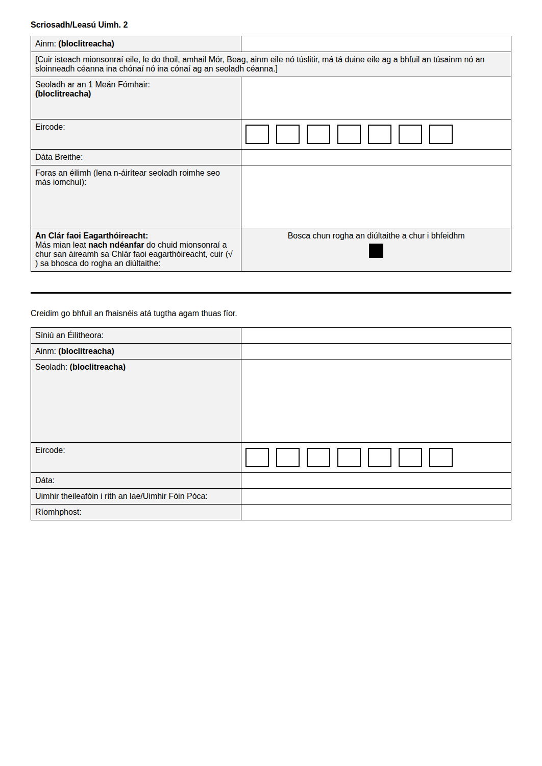Scriosadh/Leasú Uimh. 2
| Ainm: (bloclitreacha) | |
| [Cuir isteach mionsonraí eile, le do thoil, amhail Mór, Beag, ainm eile nó túslitir, má tá duine eile ag a bhfuil an túsainm nó an sloinneadh céanna ina chónaí nó ina cónaí ag an seoladh céanna.] |
| Seoladh ar an 1 Meán Fómhair: (bloclitreacha) | |
| Eircode: | |
| Dáta Breithe: | |
| Foras an éilimh (lena n-áirítear seoladh roimhe seo más iomchuí): | |
| An Clár faoi Eagarthóireacht: Más mian leat nach ndéanfar do chuid mionsonraí a chur san áireamh sa Chlár faoi eagarthóireacht, cuir (√ ) sa bhosca do rogha an diúltaithe: | Bosca chun rogha an diúltaithe a chur i bhfeidhm |
Creidim go bhfuil an fhaisnéis atá tugtha agam thuas fíor.
| Síniú an Éilitheora: | |
| Ainm: (bloclitreacha) | |
| Seoladh: (bloclitreacha) | |
| Eircode: | |
| Dáta: | |
| Uimhir theileafóin i rith an lae/Uimhir Fóin Póca: | |
| Ríomhphost: | |